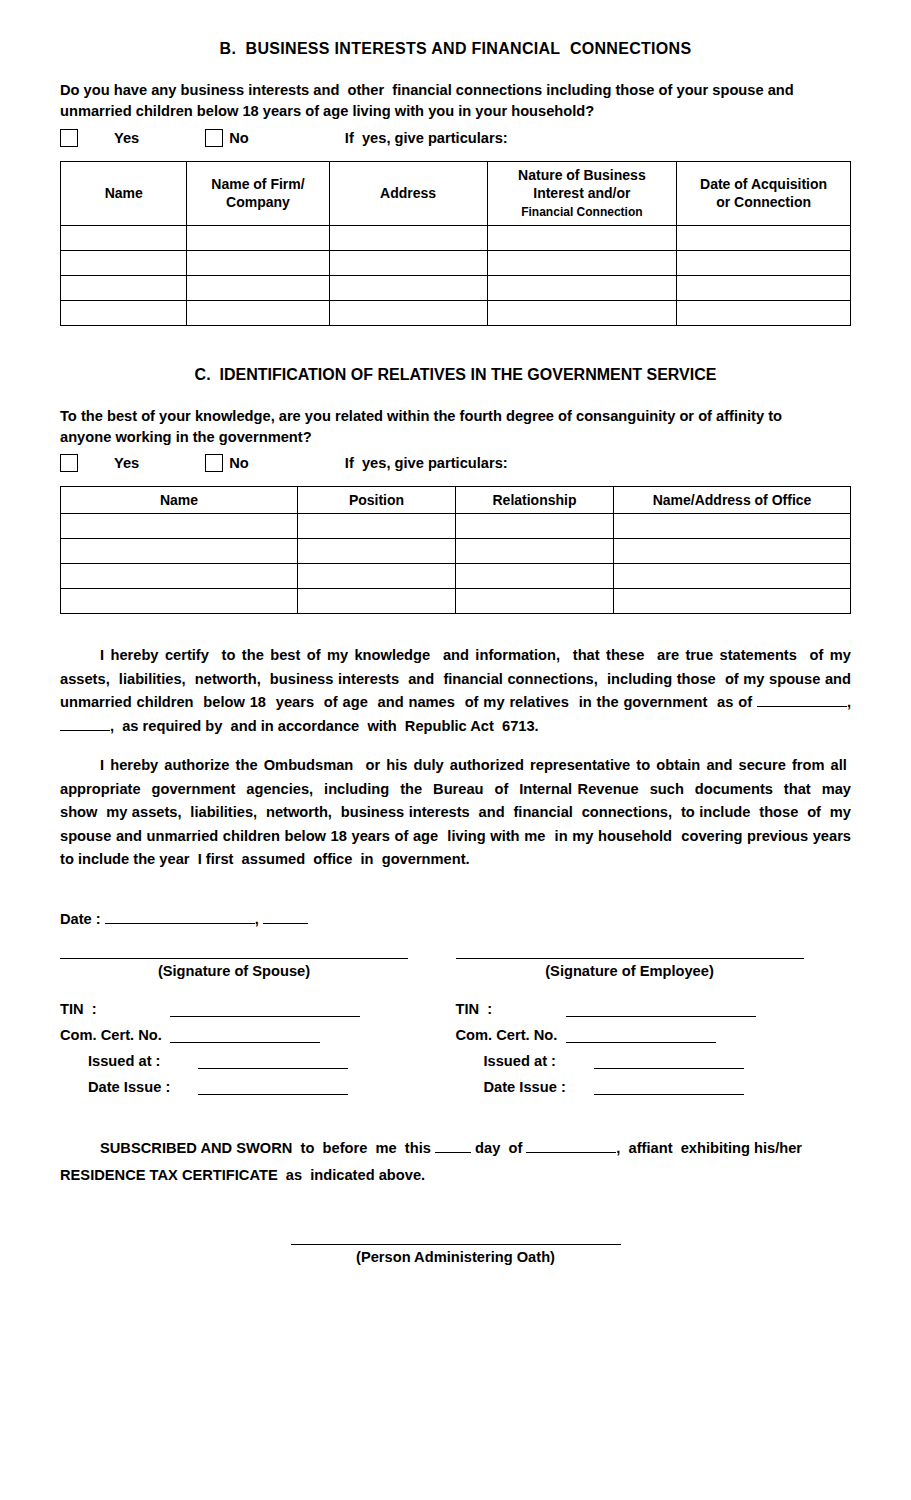B. BUSINESS INTERESTS AND FINANCIAL CONNECTIONS
Do you have any business interests and other financial connections including those of your spouse and
unmarried children below 18 years of age living with you in your household?
Yes No If yes, give particulars:
| Name | Name of Firm/ Company | Address | Nature of Business Interest and/or Financial Connection | Date of Acquisition or Connection |
| --- | --- | --- | --- | --- |
C. IDENTIFICATION OF RELATIVES IN THE GOVERNMENT SERVICE
To the best of your knowledge, are you related within the fourth degree of consanguinity or of affinity to
anyone working in the government?
Yes No If yes, give particulars:
| Name | Position | Relationship | Name/Address of Office |
| --- | --- | --- | --- |
I hereby certify to the best of my knowledge and information, that these are true statements of my assets, liabilities, networth, business interests and financial connections, including those of my spouse and unmarried children below 18 years of age and names of my relatives in the government as of , , as required by and in accordance with Republic Act 6713.
I hereby authorize the Ombudsman or his duly authorized representative to obtain and secure from all appropriate government agencies, including the Bureau of Internal Revenue such documents that may show my assets, liabilities, networth, business interests and financial connections, to include those of my spouse and unmarried children below 18 years of age living with me in my household covering previous years to include the year I first assumed office in government.
Date : ,
| (Signature of Spouse) TIN : Com. Cert. No. Issued at : Date Issue : | (Signature of Employee) TIN : Com. Cert. No. Issued at : Date Issue : |
SUBSCRIBED AND SWORN to before me this day of , affiant exhibiting his/her
RESIDENCE TAX CERTIFICATE as indicated above.
(Person Administering Oath)